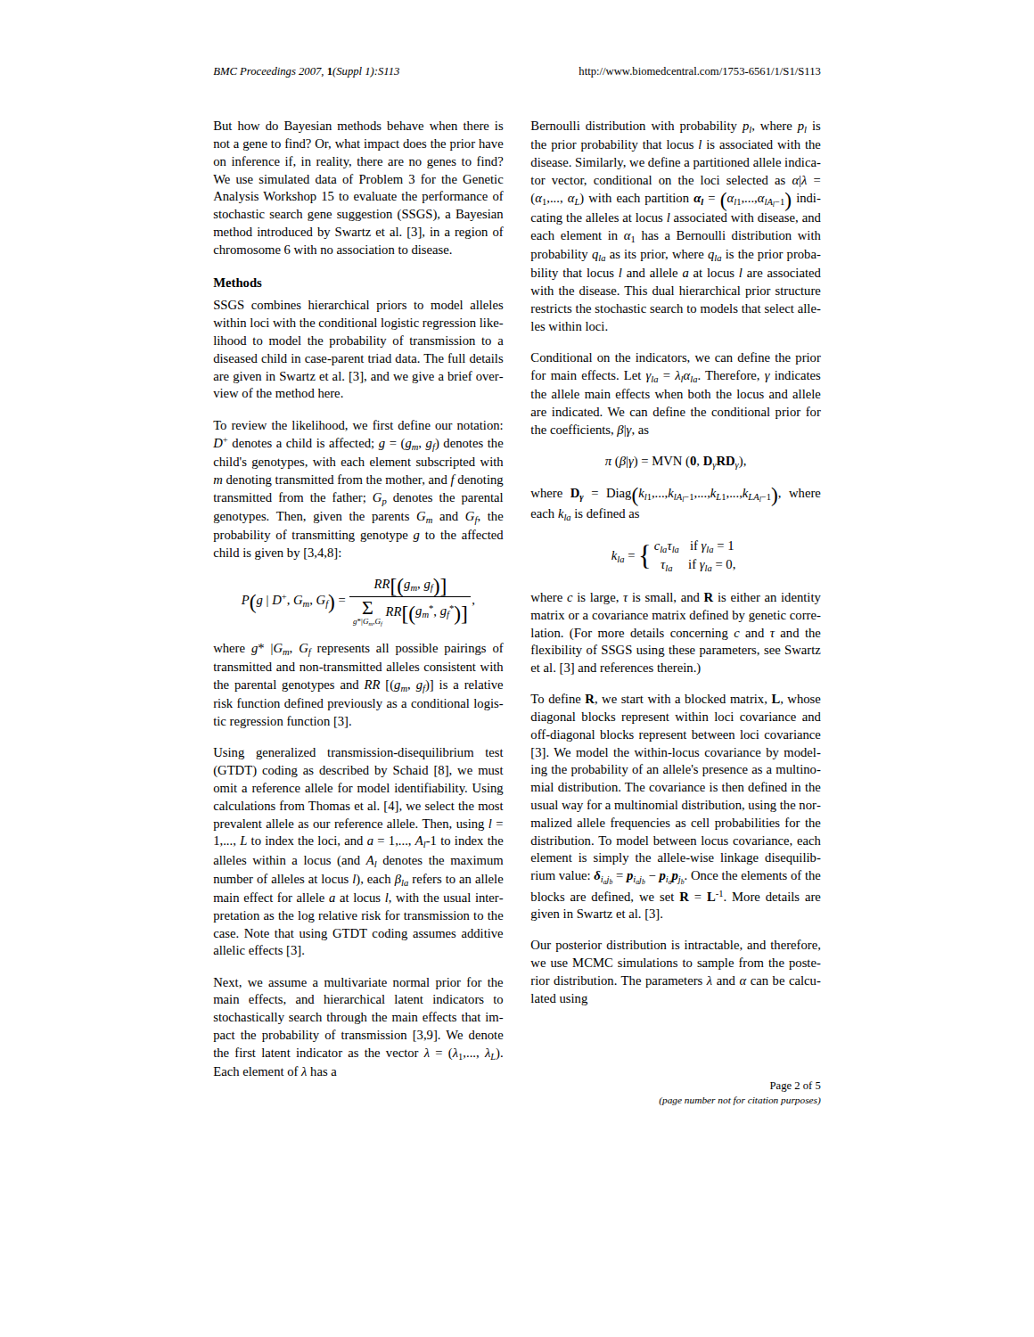BMC Proceedings 2007, 1(Suppl 1):S113
http://www.biomedcentral.com/1753-6561/1/S1/S113
But how do Bayesian methods behave when there is not a gene to find? Or, what impact does the prior have on inference if, in reality, there are no genes to find? We use simulated data of Problem 3 for the Genetic Analysis Workshop 15 to evaluate the performance of stochastic search gene suggestion (SSGS), a Bayesian method introduced by Swartz et al. [3], in a region of chromosome 6 with no association to disease.
Methods
SSGS combines hierarchical priors to model alleles within loci with the conditional logistic regression likelihood to model the probability of transmission to a diseased child in case-parent triad data. The full details are given in Swartz et al. [3], and we give a brief overview of the method here.
To review the likelihood, we first define our notation: D+ denotes a child is affected; g = (gm, gf) denotes the child's genotypes, with each element subscripted with m denoting transmitted from the mother, and f denoting transmitted from the father; Gp denotes the parental genotypes. Then, given the parents Gm and Gf, the probability of transmitting genotype g to the affected child is given by [3,4,8]:
P(g | D+, Gm, Gf) = RR[(gm, gf)] Σg*|Gm,Gf RR[(gm*, gf*)] ,
where g* |Gm, Gf represents all possible pairings of transmitted and non-transmitted alleles consistent with the parental genotypes and RR [(gm, gf)] is a relative risk function defined previously as a conditional logistic regression function [3].
Using generalized transmission-disequilibrium test (GTDT) coding as described by Schaid [8], we must omit a reference allele for model identifiability. Using calculations from Thomas et al. [4], we select the most prevalent allele as our reference allele. Then, using l = 1,..., L to index the loci, and a = 1,..., Al-1 to index the alleles within a locus (and Al denotes the maximum number of alleles at locus l), each βla refers to an allele main effect for allele a at locus l, with the usual interpretation as the log relative risk for transmission to the case. Note that using GTDT coding assumes additive allelic effects [3].
Next, we assume a multivariate normal prior for the main effects, and hierarchical latent indicators to stochastically search through the main effects that impact the probability of transmission [3,9]. We denote the first latent indicator as the vector λ = (λ1,..., λL). Each element of λ has a
Bernoulli distribution with probability pl, where pl is the prior probability that locus l is associated with the disease. Similarly, we define a partitioned allele indicator vector, conditional on the loci selected as α|λ = (α1,..., αL) with each partition αl = (αl1,...,αlAl−1) indicating the alleles at locus l associated with disease, and each element in α1 has a Bernoulli distribution with probability qla as its prior, where qla is the prior probability that locus l and allele a at locus l are associated with the disease. This dual hierarchical prior structure restricts the stochastic search to models that select alleles within loci.
Conditional on the indicators, we can define the prior for main effects. Let γla = λl αla. Therefore, γ indicates the allele main effects when both the locus and allele are indicated. We can define the conditional prior for the coefficients, β|γ, as
π (β|γ) = MVN (0, DγRDγ),
where Dγ = Diag(kl1,...,klAl−1,...,kL1,...,kLAl−1), where each kla is defined as
kla = {
| c la τ la | if γ la = 1 |
| τ la | if γ la = 0, |
where c is large, τ is small, and R is either an identity matrix or a covariance matrix defined by genetic correlation. (For more details concerning c and τ and the flexibility of SSGS using these parameters, see Swartz et al. [3] and references therein.)
To define R, we start with a blocked matrix, L, whose diagonal blocks represent within loci covariance and off-diagonal blocks represent between loci covariance [3]. We model the within-locus covariance by modeling the probability of an allele's presence as a multinomial distribution. The covariance is then defined in the usual way for a multinomial distribution, using the normalized allele frequencies as cell probabilities for the distribution. To model between locus covariance, each element is simply the allele-wise linkage disequilibrium value: δiajb = piajb − piapjb. Once the elements of the blocks are defined, we set R = L-1. More details are given in Swartz et al. [3].
Our posterior distribution is intractable, and therefore, we use MCMC simulations to sample from the posterior distribution. The parameters λ and α can be calculated using
Page 2 of 5
(page number not for citation purposes)